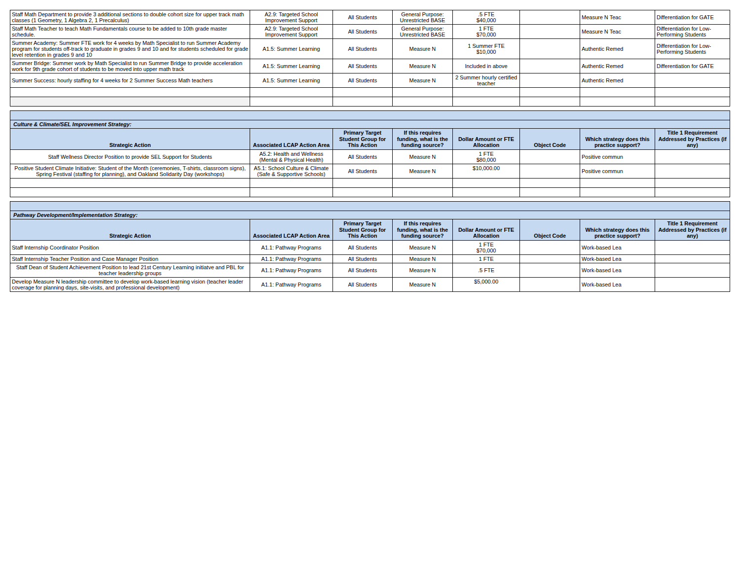| Staff Math Department to provide 3 additional sections to double cohort size for upper track math classes (1 Geometry, 1 Algebra 2, 1 Precalculus) | A2.9: Targeted School Improvement Support | All Students | General Purpose: Unrestricted BASE | .5 FTE $40,000 | | Measure N Teac | Differentiation for GATE |
| Staff Math Teacher to teach Math Fundamentals course to be added to 10th grade master schedule. | A2.9: Targeted School Improvement Support | All Students | General Purpose: Unrestricted BASE | 1 FTE $70,000 | | Measure N Teac | Differentiation for Low-Performing Students |
| Summer Academy: Summer FTE work for 4 weeks by Math Specialist to run Summer Academy program for students off-track to graduate in grades 9 and 10 and for students scheduled for grade level retention in grades 9 and 10 | A1.5: Summer Learning | All Students | Measure N | 1 Summer FTE $10,000 | | Authentic Remed | Differentiation for Low-Performing Students |
| Summer Bridge: Summer work by Math Specialist to run Summer Bridge to provide acceleration work for 9th grade cohort of students to be moved into upper math track | A1.5: Summer Learning | All Students | Measure N | Included in above | | Authentic Remed | Differentiation for GATE |
| Summer Success: hourly staffing for 4 weeks for 2 Summer Success Math teachers | A1.5: Summer Learning | All Students | Measure N | 2 Summer hourly certified teacher | | Authentic Remed | |
| Culture & Climate/SEL Improvement Strategy: |
| Strategic Action | Associated LCAP Action Area | Primary Target Student Group for This Action | If this requires funding, what is the funding source? | Dollar Amount or FTE Allocation | Object Code | Which strategy does this practice support? | Title 1 Requirement Addressed by Practices (if any) |
| Staff Wellness Director Position to provide SEL Support for Students | A5.2: Health and Wellness (Mental & Physical Health) | All Students | Measure N | 1 FTE $80,000 | | Positive commun | |
| Positive Student Climate Initiative: Student of the Month (ceremonies, T-shirts, classroom signs), Spring Festival (staffing for planning), and Oakland Solidarity Day (workshops) | A5.1: School Culture & Climate (Safe & Supportive Schools) | All Students | Measure N | $10,000.00 | | Positive commun | |
| Pathway Development/Implementation Strategy: |
| Strategic Action | Associated LCAP Action Area | Primary Target Student Group for This Action | If this requires funding, what is the funding source? | Dollar Amount or FTE Allocation | Object Code | Which strategy does this practice support? | Title 1 Requirement Addressed by Practices (if any) |
| Staff Internship Coordinator Position | A1.1: Pathway Programs | All Students | Measure N | 1 FTE $70,000 | | Work-based Lea | |
| Staff Internship Teacher Position and Case Manager Position | A1.1: Pathway Programs | All Students | Measure N | 1 FTE | | Work-based Lea | |
| Staff Dean of Student Achievement Position to lead 21st Century Learning initiatve and PBL for teacher leadership groups | A1.1: Pathway Programs | All Students | Measure N | .5 FTE | | Work-based Lea | |
| Develop Measure N leadership committee to develop work-based learning vision (teacher leader coverage for planning days, site-visits, and professional development) | A1.1: Pathway Programs | All Students | Measure N | $5,000.00 | | Work-based Lea | |